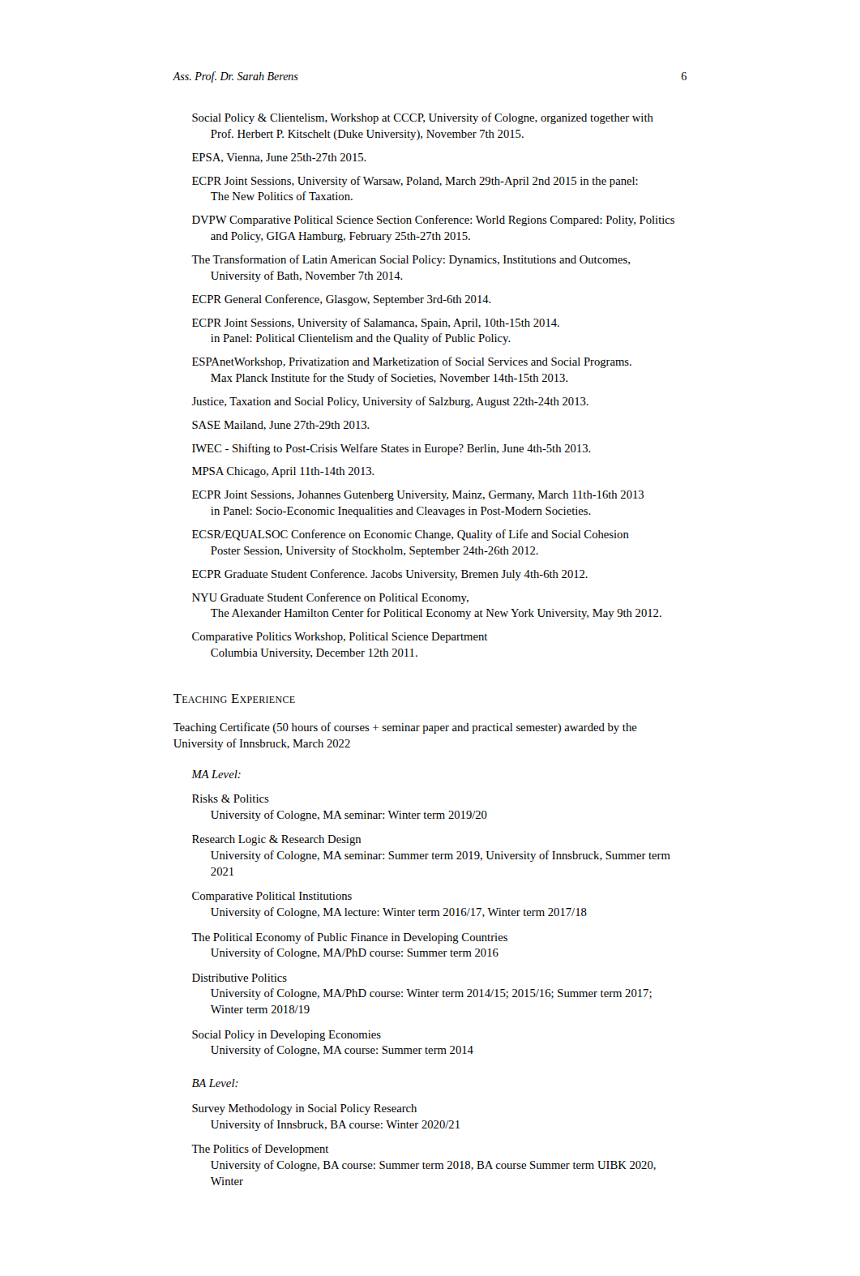Ass. Prof. Dr. Sarah Berens 6
Social Policy & Clientelism, Workshop at CCCP, University of Cologne, organized together with Prof. Herbert P. Kitschelt (Duke University), November 7th 2015.
EPSA, Vienna, June 25th-27th 2015.
ECPR Joint Sessions, University of Warsaw, Poland, March 29th-April 2nd 2015 in the panel: The New Politics of Taxation.
DVPW Comparative Political Science Section Conference: World Regions Compared: Polity, Politics and Policy, GIGA Hamburg, February 25th-27th 2015.
The Transformation of Latin American Social Policy: Dynamics, Institutions and Outcomes, University of Bath, November 7th 2014.
ECPR General Conference, Glasgow, September 3rd-6th 2014.
ECPR Joint Sessions, University of Salamanca, Spain, April, 10th-15th 2014. in Panel: Political Clientelism and the Quality of Public Policy.
ESPAnetWorkshop, Privatization and Marketization of Social Services and Social Programs. Max Planck Institute for the Study of Societies, November 14th-15th 2013.
Justice, Taxation and Social Policy, University of Salzburg, August 22th-24th 2013.
SASE Mailand, June 27th-29th 2013.
IWEC - Shifting to Post-Crisis Welfare States in Europe? Berlin, June 4th-5th 2013.
MPSA Chicago, April 11th-14th 2013.
ECPR Joint Sessions, Johannes Gutenberg University, Mainz, Germany, March 11th-16th 2013 in Panel: Socio-Economic Inequalities and Cleavages in Post-Modern Societies.
ECSR/EQUALSOC Conference on Economic Change, Quality of Life and Social Cohesion Poster Session, University of Stockholm, September 24th-26th 2012.
ECPR Graduate Student Conference. Jacobs University, Bremen July 4th-6th 2012.
NYU Graduate Student Conference on Political Economy, The Alexander Hamilton Center for Political Economy at New York University, May 9th 2012.
Comparative Politics Workshop, Political Science Department Columbia University, December 12th 2011.
Teaching Experience
Teaching Certificate (50 hours of courses + seminar paper and practical semester) awarded by the University of Innsbruck, March 2022
MA Level:
Risks & Politics University of Cologne, MA seminar: Winter term 2019/20
Research Logic & Research Design University of Cologne, MA seminar: Summer term 2019, University of Innsbruck, Summer term 2021
Comparative Political Institutions University of Cologne, MA lecture: Winter term 2016/17, Winter term 2017/18
The Political Economy of Public Finance in Developing Countries University of Cologne, MA/PhD course: Summer term 2016
Distributive Politics University of Cologne, MA/PhD course: Winter term 2014/15; 2015/16; Summer term 2017; Winter term 2018/19
Social Policy in Developing Economies University of Cologne, MA course: Summer term 2014
BA Level:
Survey Methodology in Social Policy Research University of Innsbruck, BA course: Winter 2020/21
The Politics of Development University of Cologne, BA course: Summer term 2018, BA course Summer term UIBK 2020, Winter